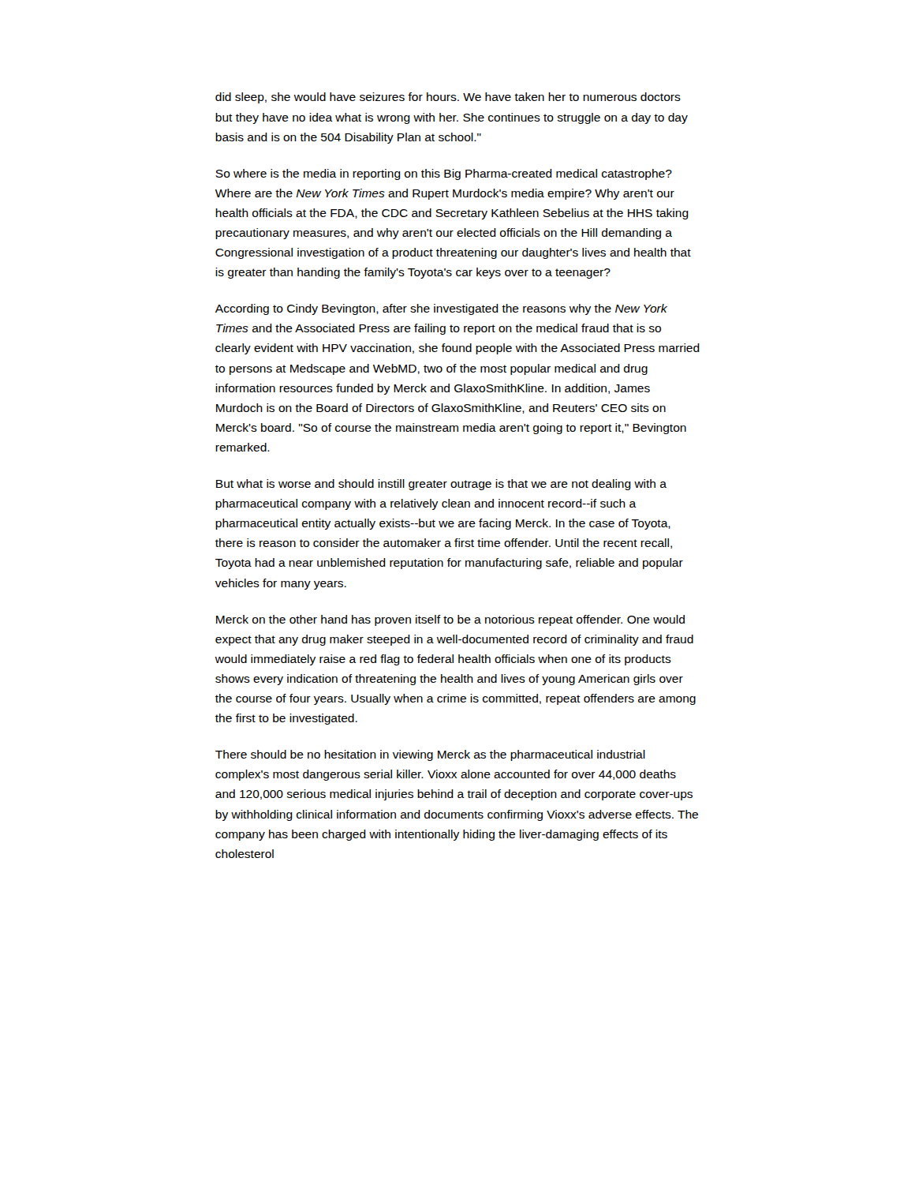did sleep, she would have seizures for hours. We have taken her to numerous doctors but they have no idea what is wrong with her. She continues to struggle on a day to day basis and is on the 504 Disability Plan at school."
So where is the media in reporting on this Big Pharma-created medical catastrophe? Where are the New York Times and Rupert Murdock's media empire? Why aren't our health officials at the FDA, the CDC and Secretary Kathleen Sebelius at the HHS taking precautionary measures, and why aren't our elected officials on the Hill demanding a Congressional investigation of a product threatening our daughter's lives and health that is greater than handing the family's Toyota's car keys over to a teenager?
According to Cindy Bevington, after she investigated the reasons why the New York Times and the Associated Press are failing to report on the medical fraud that is so clearly evident with HPV vaccination, she found people with the Associated Press married to persons at Medscape and WebMD, two of the most popular medical and drug information resources funded by Merck and GlaxoSmithKline. In addition, James Murdoch is on the Board of Directors of GlaxoSmithKline, and Reuters' CEO sits on Merck's board. "So of course the mainstream media aren't going to report it," Bevington remarked.
But what is worse and should instill greater outrage is that we are not dealing with a pharmaceutical company with a relatively clean and innocent record--if such a pharmaceutical entity actually exists--but we are facing Merck. In the case of Toyota, there is reason to consider the automaker a first time offender. Until the recent recall, Toyota had a near unblemished reputation for manufacturing safe, reliable and popular vehicles for many years.
Merck on the other hand has proven itself to be a notorious repeat offender. One would expect that any drug maker steeped in a well-documented record of criminality and fraud would immediately raise a red flag to federal health officials when one of its products shows every indication of threatening the health and lives of young American girls over the course of four years. Usually when a crime is committed, repeat offenders are among the first to be investigated.
There should be no hesitation in viewing Merck as the pharmaceutical industrial complex's most dangerous serial killer. Vioxx alone accounted for over 44,000 deaths and 120,000 serious medical injuries behind a trail of deception and corporate cover-ups by withholding clinical information and documents confirming Vioxx's adverse effects. The company has been charged with intentionally hiding the liver-damaging effects of its cholesterol